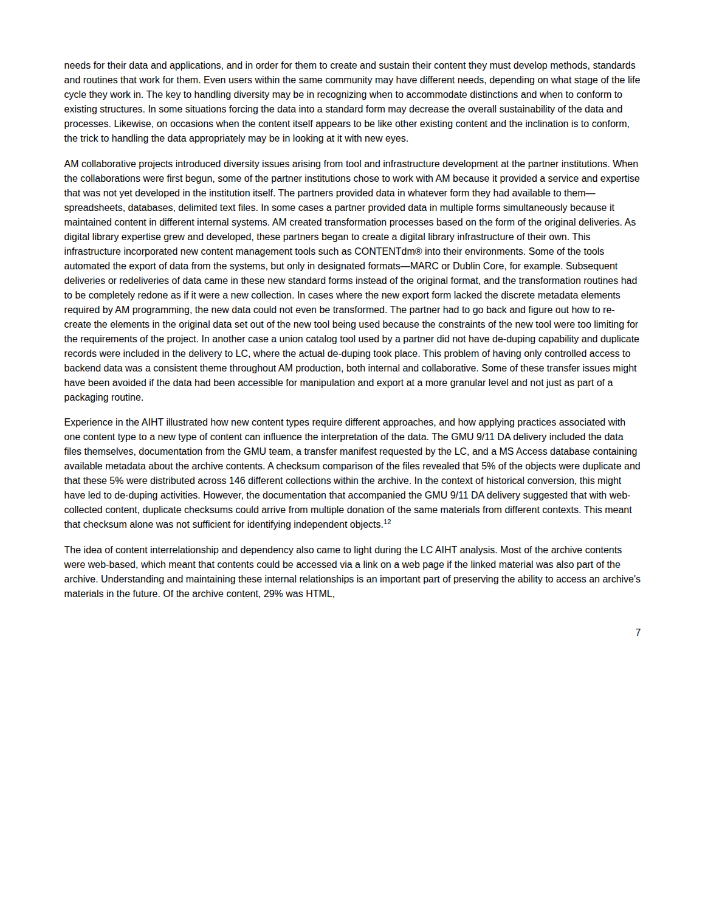needs for their data and applications, and in order for them to create and sustain their content they must develop methods, standards and routines that work for them. Even users within the same community may have different needs, depending on what stage of the life cycle they work in. The key to handling diversity may be in recognizing when to accommodate distinctions and when to conform to existing structures. In some situations forcing the data into a standard form may decrease the overall sustainability of the data and processes. Likewise, on occasions when the content itself appears to be like other existing content and the inclination is to conform, the trick to handling the data appropriately may be in looking at it with new eyes.
AM collaborative projects introduced diversity issues arising from tool and infrastructure development at the partner institutions. When the collaborations were first begun, some of the partner institutions chose to work with AM because it provided a service and expertise that was not yet developed in the institution itself. The partners provided data in whatever form they had available to them—spreadsheets, databases, delimited text files. In some cases a partner provided data in multiple forms simultaneously because it maintained content in different internal systems. AM created transformation processes based on the form of the original deliveries. As digital library expertise grew and developed, these partners began to create a digital library infrastructure of their own. This infrastructure incorporated new content management tools such as CONTENTdm® into their environments. Some of the tools automated the export of data from the systems, but only in designated formats—MARC or Dublin Core, for example. Subsequent deliveries or redeliveries of data came in these new standard forms instead of the original format, and the transformation routines had to be completely redone as if it were a new collection. In cases where the new export form lacked the discrete metadata elements required by AM programming, the new data could not even be transformed. The partner had to go back and figure out how to re-create the elements in the original data set out of the new tool being used because the constraints of the new tool were too limiting for the requirements of the project. In another case a union catalog tool used by a partner did not have de-duping capability and duplicate records were included in the delivery to LC, where the actual de-duping took place. This problem of having only controlled access to backend data was a consistent theme throughout AM production, both internal and collaborative. Some of these transfer issues might have been avoided if the data had been accessible for manipulation and export at a more granular level and not just as part of a packaging routine.
Experience in the AIHT illustrated how new content types require different approaches, and how applying practices associated with one content type to a new type of content can influence the interpretation of the data. The GMU 9/11 DA delivery included the data files themselves, documentation from the GMU team, a transfer manifest requested by the LC, and a MS Access database containing available metadata about the archive contents. A checksum comparison of the files revealed that 5% of the objects were duplicate and that these 5% were distributed across 146 different collections within the archive. In the context of historical conversion, this might have led to de-duping activities. However, the documentation that accompanied the GMU 9/11 DA delivery suggested that with web-collected content, duplicate checksums could arrive from multiple donation of the same materials from different contexts. This meant that checksum alone was not sufficient for identifying independent objects.12
The idea of content interrelationship and dependency also came to light during the LC AIHT analysis. Most of the archive contents were web-based, which meant that contents could be accessed via a link on a web page if the linked material was also part of the archive. Understanding and maintaining these internal relationships is an important part of preserving the ability to access an archive's materials in the future. Of the archive content, 29% was HTML,
7